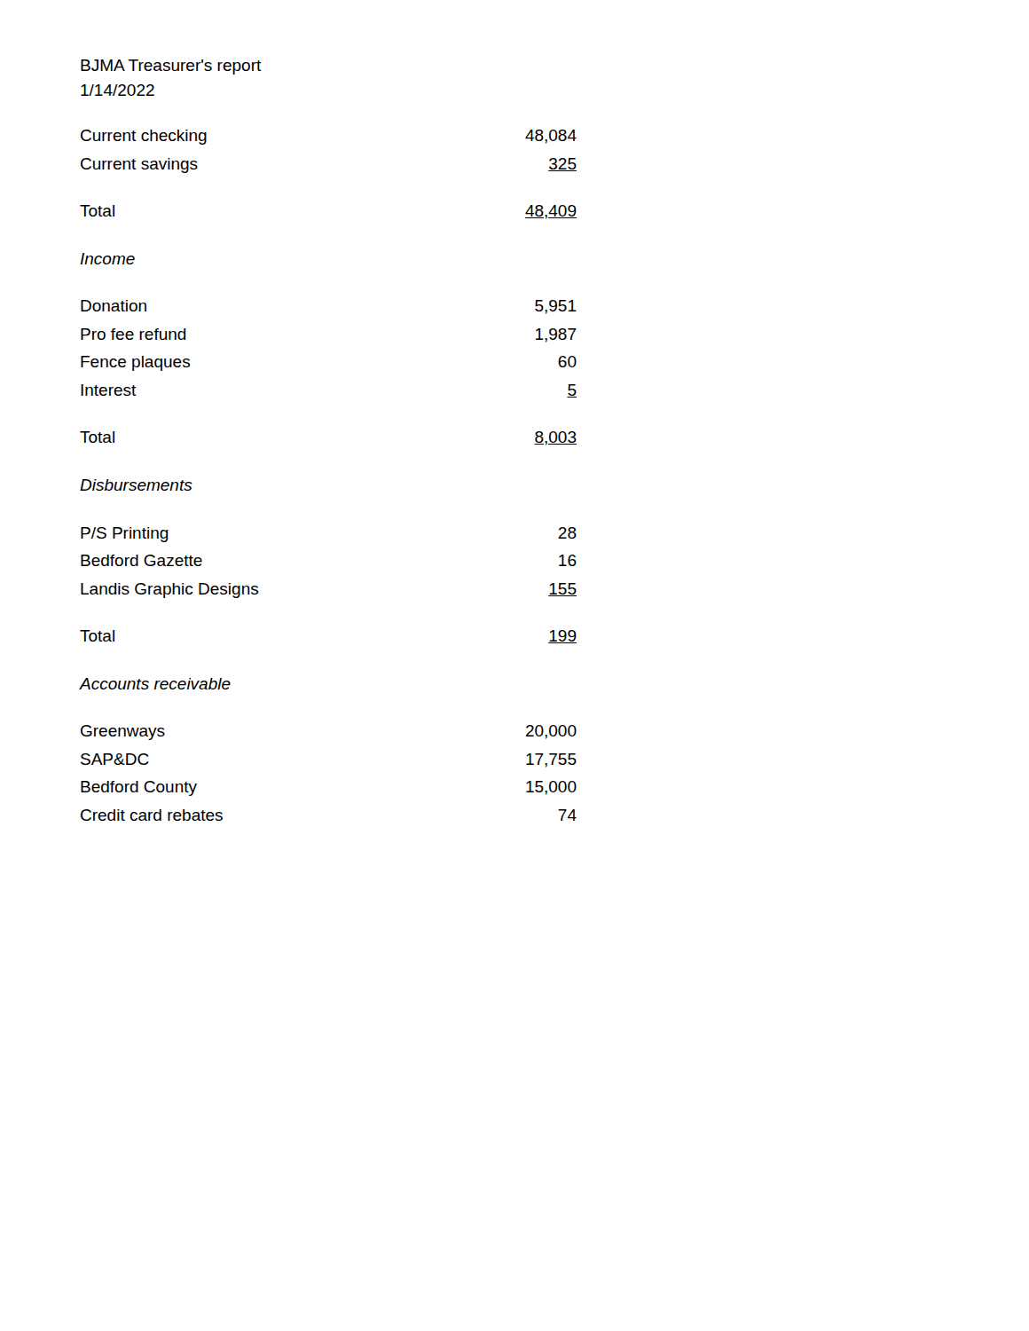BJMA Treasurer's report
1/14/2022
| Current checking | 48,084 |
| Current savings | 325 |
| Total | 48,409 |
| Income | |
| Donation | 5,951 |
| Pro fee refund | 1,987 |
| Fence plaques | 60 |
| Interest | 5 |
| Total | 8,003 |
| Disbursements | |
| P/S Printing | 28 |
| Bedford Gazette | 16 |
| Landis Graphic Designs | 155 |
| Total | 199 |
| Accounts receivable | |
| Greenways | 20,000 |
| SAP&DC | 17,755 |
| Bedford County | 15,000 |
| Credit card rebates | 74 |